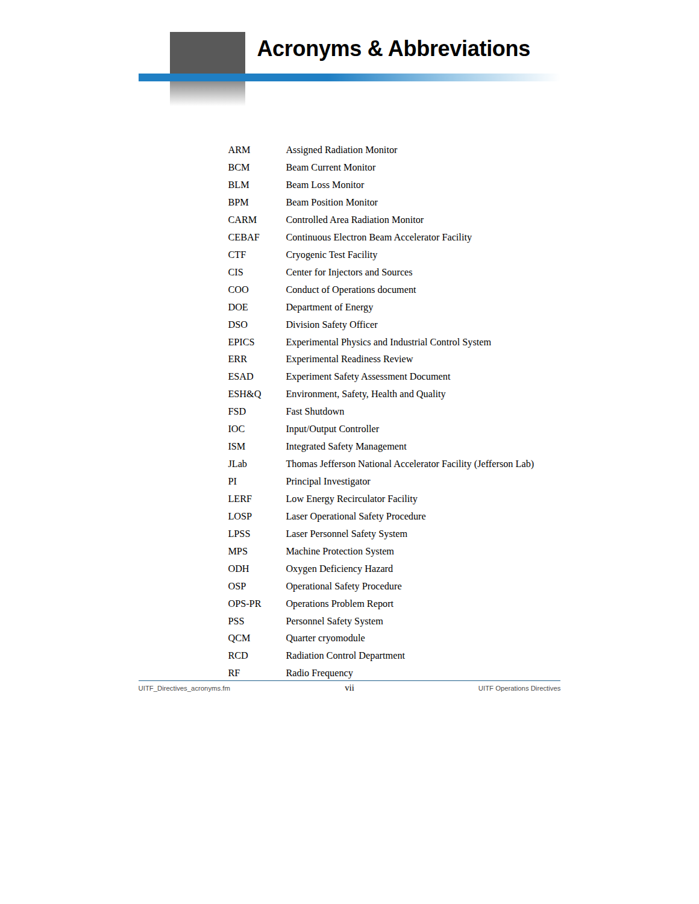Acronyms & Abbreviations
| ARM | Assigned Radiation Monitor |
| BCM | Beam Current Monitor |
| BLM | Beam Loss Monitor |
| BPM | Beam Position Monitor |
| CARM | Controlled Area Radiation Monitor |
| CEBAF | Continuous Electron Beam Accelerator Facility |
| CTF | Cryogenic Test Facility |
| CIS | Center for Injectors and Sources |
| COO | Conduct of Operations document |
| DOE | Department of Energy |
| DSO | Division Safety Officer |
| EPICS | Experimental Physics and Industrial Control System |
| ERR | Experimental Readiness Review |
| ESAD | Experiment Safety Assessment Document |
| ESH&Q | Environment, Safety, Health and Quality |
| FSD | Fast Shutdown |
| IOC | Input/Output Controller |
| ISM | Integrated Safety Management |
| JLab | Thomas Jefferson National Accelerator Facility (Jefferson Lab) |
| PI | Principal Investigator |
| LERF | Low Energy Recirculator Facility |
| LOSP | Laser Operational Safety Procedure |
| LPSS | Laser Personnel Safety System |
| MPS | Machine Protection System |
| ODH | Oxygen Deficiency Hazard |
| OSP | Operational Safety Procedure |
| OPS-PR | Operations Problem Report |
| PSS | Personnel Safety System |
| QCM | Quarter cryomodule |
| RCD | Radiation Control Department |
| RF | Radio Frequency |
UITF_Directives_acronyms.fm
vii
UITF Operations Directives